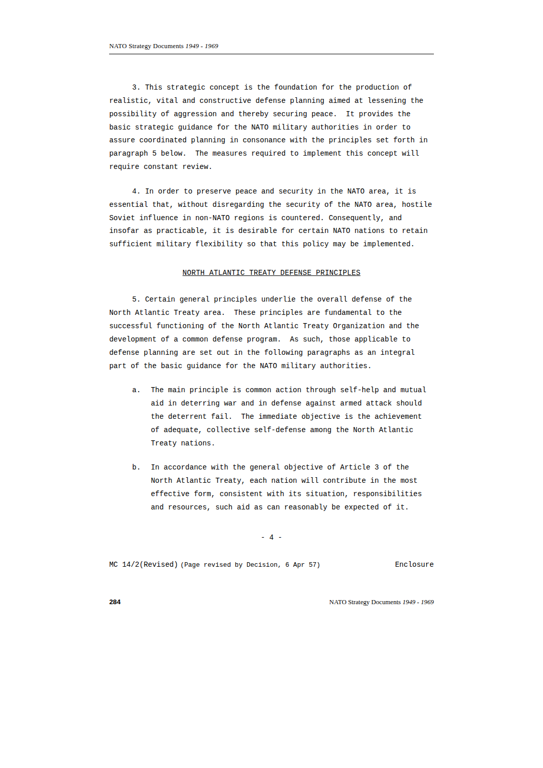NATO Strategy Documents 1949 - 1969
3. This strategic concept is the foundation for the production of realistic, vital and constructive defense planning aimed at lessening the possibility of aggression and thereby securing peace. It provides the basic strategic guidance for the NATO military authorities in order to assure coordinated planning in consonance with the principles set forth in paragraph 5 below. The measures required to implement this concept will require constant review.
4. In order to preserve peace and security in the NATO area, it is essential that, without disregarding the security of the NATO area, hostile Soviet influence in non-NATO regions is countered. Consequently, and insofar as practicable, it is desirable for certain NATO nations to retain sufficient military flexibility so that this policy may be implemented.
NORTH ATLANTIC TREATY DEFENSE PRINCIPLES
5. Certain general principles underlie the overall defense of the North Atlantic Treaty area. These principles are fundamental to the successful functioning of the North Atlantic Treaty Organization and the development of a common defense program. As such, those applicable to defense planning are set out in the following paragraphs as an integral part of the basic guidance for the NATO military authorities.
a. The main principle is common action through self-help and mutual aid in deterring war and in defense against armed attack should the deterrent fail. The immediate objective is the achievement of adequate, collective self-defense among the North Atlantic Treaty nations.
b. In accordance with the general objective of Article 3 of the North Atlantic Treaty, each nation will contribute in the most effective form, consistent with its situation, responsibilities and resources, such aid as can reasonably be expected of it.
- 4 -
MC 14/2(Revised)(Page revised by Decision, 6 Apr 57) Enclosure
284 NATO Strategy Documents 1949 - 1969